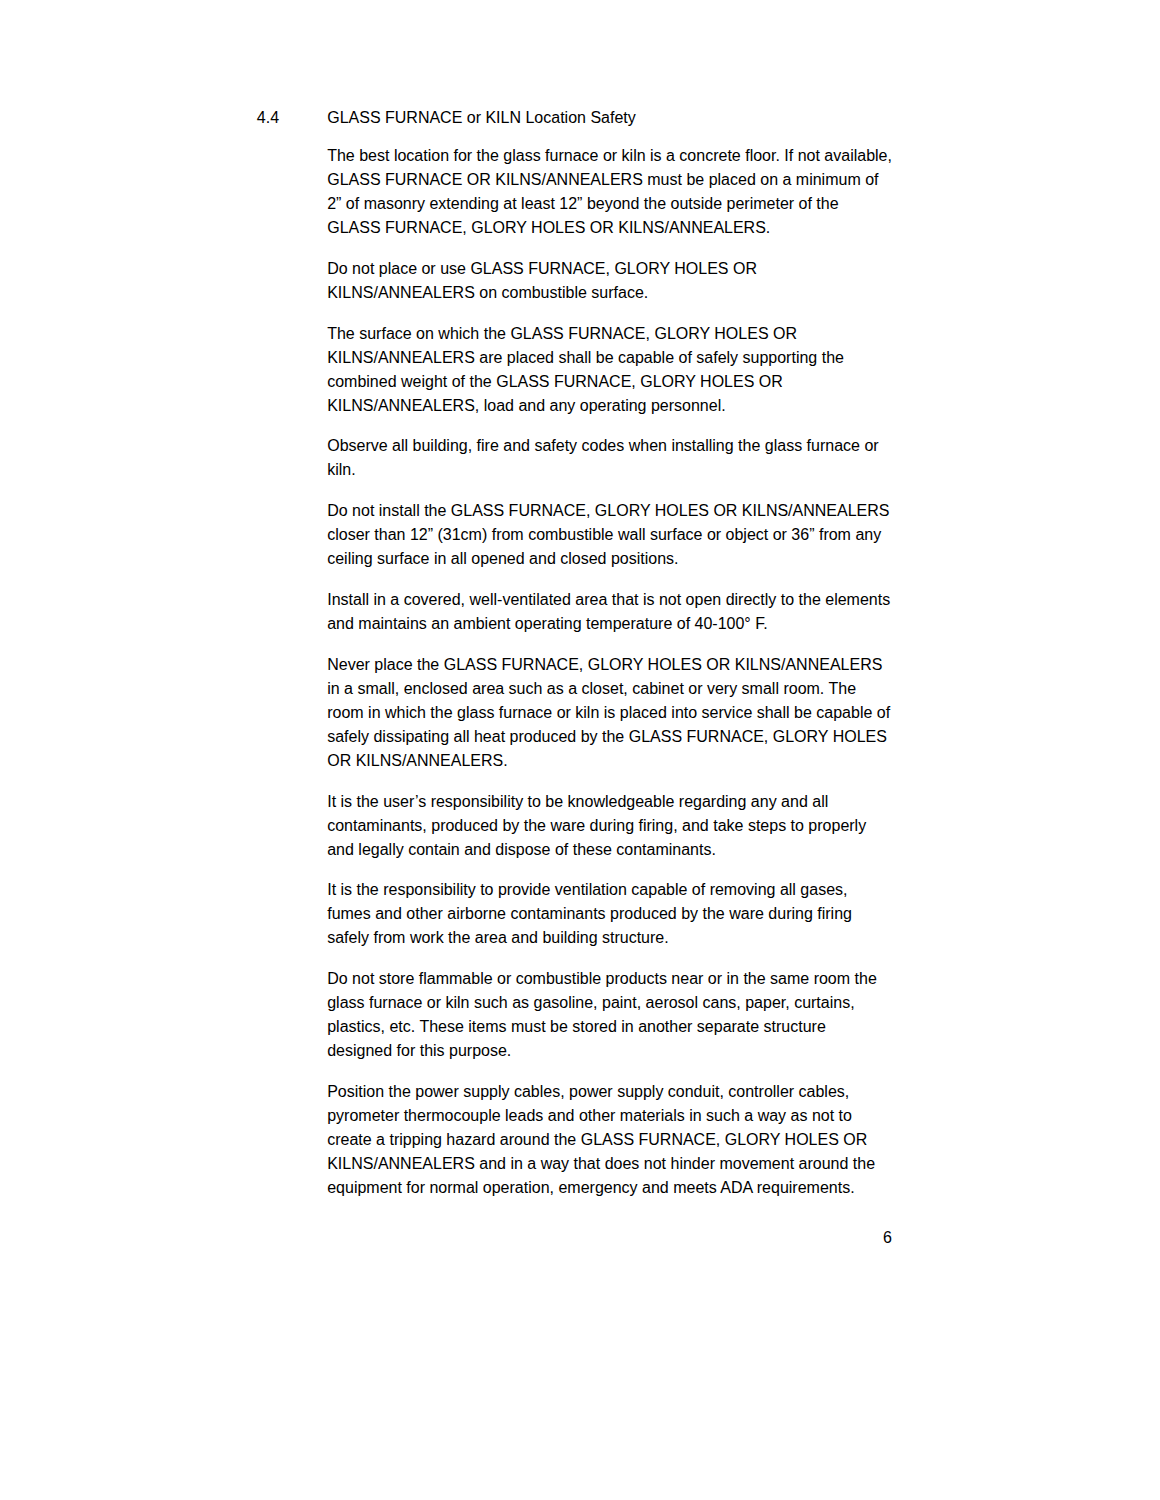4.4 GLASS FURNACE or KILN Location Safety
The best location for the glass furnace or kiln is a concrete floor. If not available, GLASS FURNACE OR KILNS/ANNEALERS must be placed on a minimum of 2” of masonry extending at least 12” beyond the outside perimeter of the GLASS FURNACE, GLORY HOLES OR KILNS/ANNEALERS.
Do not place or use GLASS FURNACE, GLORY HOLES OR KILNS/ANNEALERS on combustible surface.
The surface on which the GLASS FURNACE, GLORY HOLES OR KILNS/ANNEALERS are placed shall be capable of safely supporting the combined weight of the GLASS FURNACE, GLORY HOLES OR KILNS/ANNEALERS, load and any operating personnel.
Observe all building, fire and safety codes when installing the glass furnace or kiln.
Do not install the GLASS FURNACE, GLORY HOLES OR KILNS/ANNEALERS closer than 12” (31cm) from combustible wall surface or object or 36” from any ceiling surface in all opened and closed positions.
Install in a covered, well-ventilated area that is not open directly to the elements and maintains an ambient operating temperature of 40-100° F.
Never place the GLASS FURNACE, GLORY HOLES OR KILNS/ANNEALERS in a small, enclosed area such as a closet, cabinet or very small room. The room in which the glass furnace or kiln is placed into service shall be capable of safely dissipating all heat produced by the GLASS FURNACE, GLORY HOLES OR KILNS/ANNEALERS.
It is the user’s responsibility to be knowledgeable regarding any and all contaminants, produced by the ware during firing, and take steps to properly and legally contain and dispose of these contaminants.
It is the responsibility to provide ventilation capable of removing all gases, fumes and other airborne contaminants produced by the ware during firing safely from work the area and building structure.
Do not store flammable or combustible products near or in the same room the glass furnace or kiln such as gasoline, paint, aerosol cans, paper, curtains, plastics, etc. These items must be stored in another separate structure designed for this purpose.
Position the power supply cables, power supply conduit, controller cables, pyrometer thermocouple leads and other materials in such a way as not to create a tripping hazard around the GLASS FURNACE, GLORY HOLES OR KILNS/ANNEALERS and in a way that does not hinder movement around the equipment for normal operation, emergency and meets ADA requirements.
6